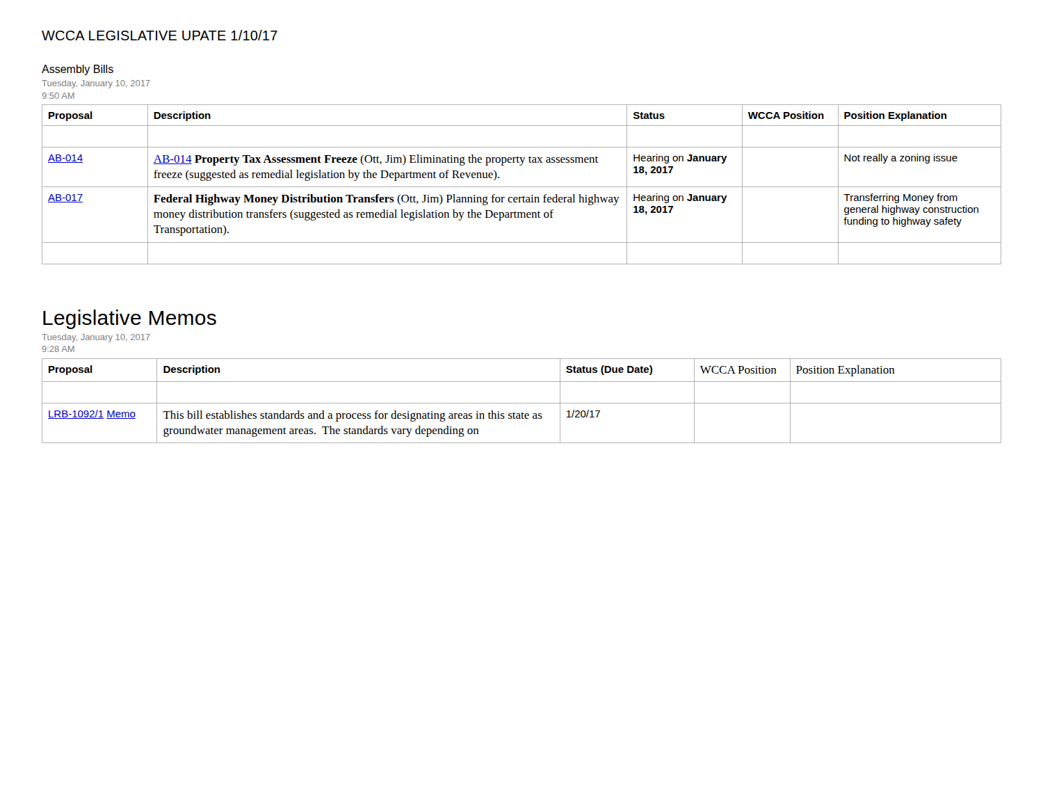WCCA LEGISLATIVE UPATE 1/10/17
Assembly Bills
Tuesday, January 10, 2017
9:50 AM
| Proposal | Description | Status | WCCA Position | Position Explanation |
| --- | --- | --- | --- | --- |
| AB-014 | AB-014 Property Tax Assessment Freeze (Ott, Jim) Eliminating the property tax assessment freeze (suggested as remedial legislation by the Department of Revenue). | Hearing on January 18, 2017 | | Not really a zoning issue |
| AB-017 | Federal Highway Money Distribution Transfers (Ott, Jim) Planning for certain federal highway money distribution transfers (suggested as remedial legislation by the Department of Transportation). | Hearing on January 18, 2017 | | Transferring Money from general highway construction funding to highway safety |
Legislative Memos
Tuesday, January 10, 2017
9:28 AM
| Proposal | Description | Status (Due Date) | WCCA Position | Position Explanation |
| --- | --- | --- | --- | --- |
| LRB-1092/1 Memo | This bill establishes standards and a process for designating areas in this state as groundwater management areas. The standards vary depending on | 1/20/17 | | |